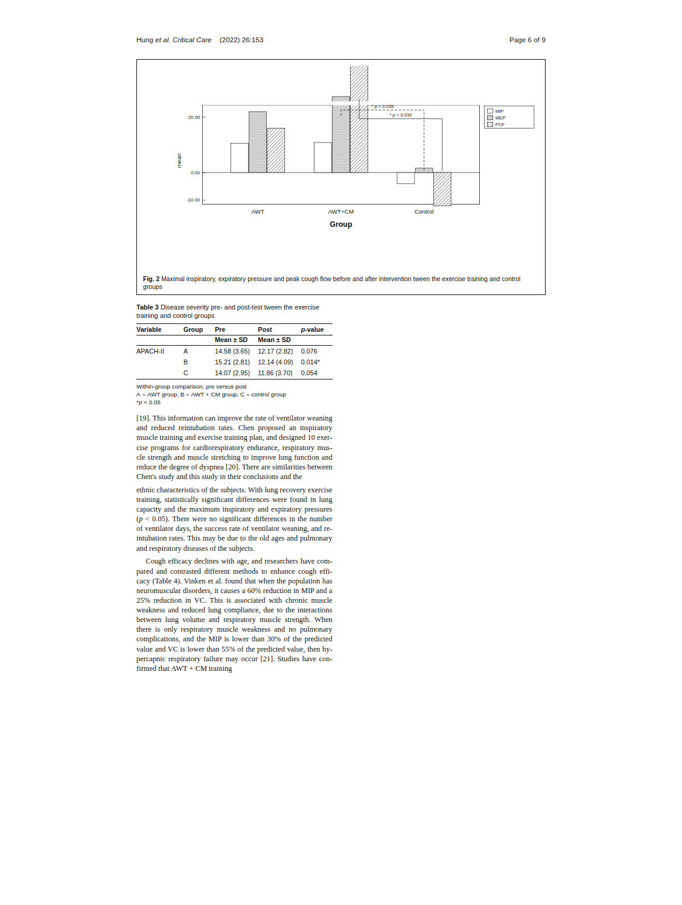Hung et al. Critical Care (2022) 26:153
Page 6 of 9
MIP MEP PCF scale: y=20 -> 40px ; y=0 -> 180px ; y=-10 -> 250px (14px per unit) 20.00 0.00 -10.00 mean Group 1: AWT (MIP 5.3, MEP 11.0, PCF 8.0) * p < 0.035 * p < 0.030 AWT AWT+CM Control Group
Fig. 2 Maximal inspiratory, expiratory pressure and peak cough flow before and after intervention tween the exercise training and control groups
Table 3 Disease severity pre- and post-test tween the exercise training and control groups
| Variable | Group | Pre | Post | p -value |
| --- | --- | --- | --- | --- |
| | | Mean ± SD | Mean ± SD | |
| APACH-II | A | 14.58 (3.65) | 12.17 (2.82) | 0.076 |
| | B | 15.21 (2.81) | 12.14 (4.09) | 0.014* |
| | C | 14.07 (2.95) | 11.86 (3.70) | 0.054 |
Within-group comparison, pre versus post
A = AWT group, B = AWT + CM group, C = control group
*p < 0.05
[19]. This information can improve the rate of ventilator weaning and reduced reintubation rates. Chen proposed an inspiratory muscle training and exercise training plan, and designed 10 exercise programs for cardiorespiratory endurance, respiratory muscle strength and muscle stretching to improve lung function and reduce the degree of dyspnea [20]. There are similarities between Chen's study and this study in their conclusions and the
ethnic characteristics of the subjects. With lung recovery exercise training, statistically significant differences were found in lung capacity and the maximum inspiratory and expiratory pressures (p < 0.05). There were no significant differences in the number of ventilator days, the success rate of ventilator weaning, and re-intubation rates. This may be due to the old ages and pulmonary and respiratory diseases of the subjects.
Cough efficacy declines with age, and researchers have compared and contrasted different methods to enhance cough efficacy (Table 4). Vinken et al. found that when the population has neuromuscular disorders, it causes a 60% reduction in MIP and a 25% reduction in VC. This is associated with chronic muscle weakness and reduced lung compliance, due to the interactions between lung volume and respiratory muscle strength. When there is only respiratory muscle weakness and no pulmonary complications, and the MIP is lower than 30% of the predicted value and VC is lower than 55% of the predicted value, then hypercapnic respiratory failure may occur [21]. Studies have confirmed that AWT + CM training